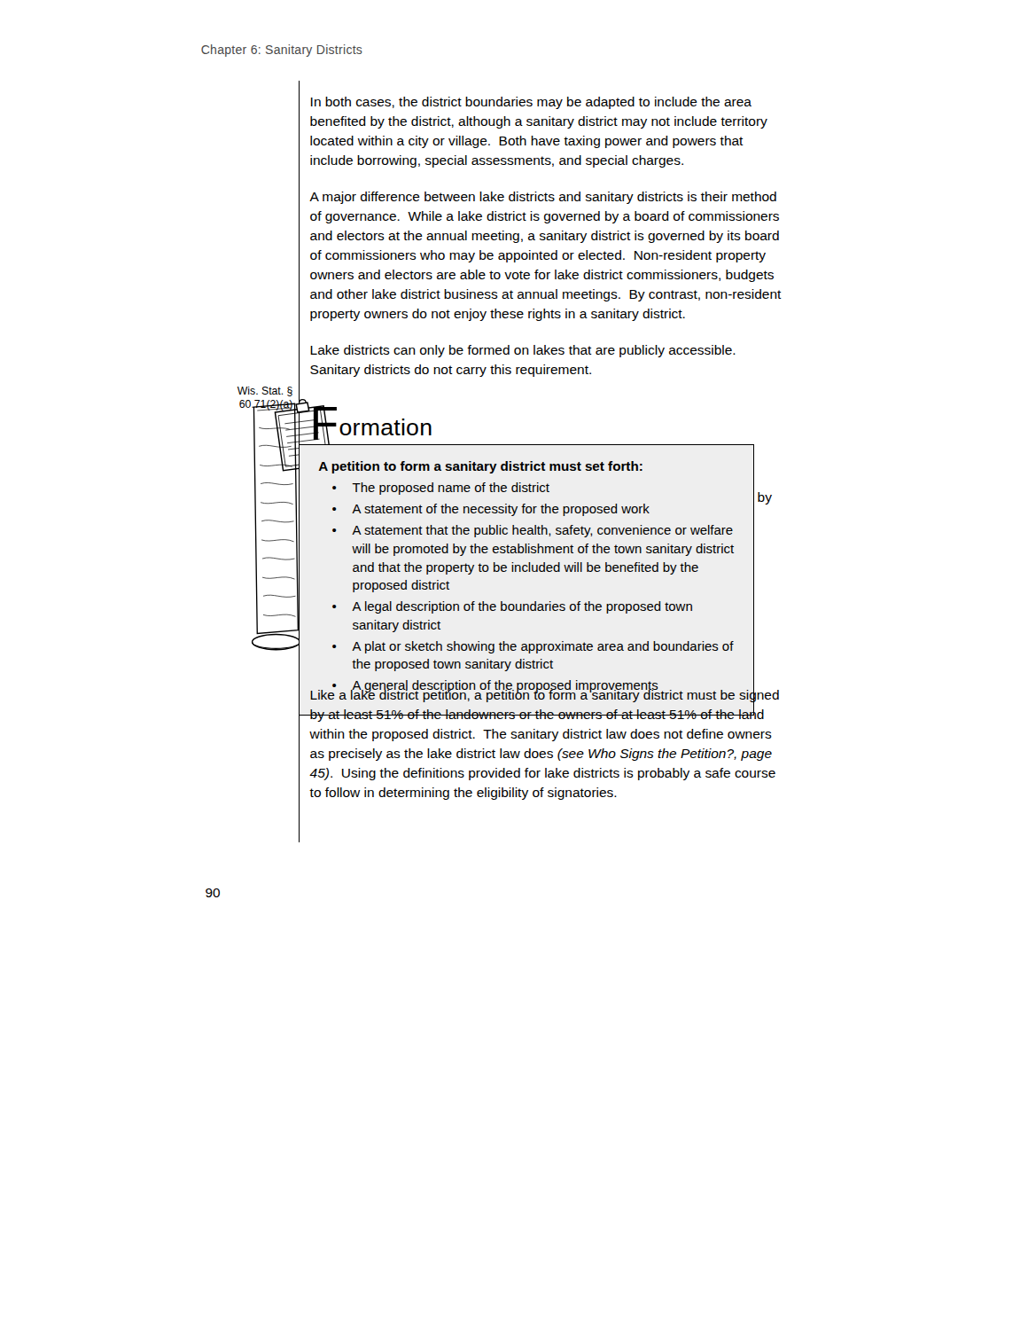Chapter 6: Sanitary Districts
In both cases, the district boundaries may be adapted to include the area benefited by the district, although a sanitary district may not include territory located within a city or village. Both have taxing power and powers that include borrowing, special assessments, and special charges.
A major difference between lake districts and sanitary districts is their method of governance. While a lake district is governed by a board of commissioners and electors at the annual meeting, a sanitary district is governed by its board of commissioners who may be appointed or elected. Non-resident property owners and electors are able to vote for lake district commissioners, budgets and other lake district business at annual meetings. By contrast, non-resident property owners do not enjoy these rights in a sanitary district.
Lake districts can only be formed on lakes that are publicly accessible. Sanitary districts do not carry this requirement.
Formation
Wis. Stat. § 60.71(2)(a)
As with lake districts, the formation of a sanitary district is usually initiated by a landowner petition.
A petition to form a sanitary district must set forth:
The proposed name of the district
A statement of the necessity for the proposed work
A statement that the public health, safety, convenience or welfare will be promoted by the establishment of the town sanitary district and that the property to be included will be benefited by the proposed district
A legal description of the boundaries of the proposed town sanitary district
A plat or sketch showing the approximate area and boundaries of the proposed town sanitary district
A general description of the proposed improvements
Like a lake district petition, a petition to form a sanitary district must be signed by at least 51% of the landowners or the owners of at least 51% of the land within the proposed district. The sanitary district law does not define owners as precisely as the lake district law does (see Who Signs the Petition?, page 45). Using the definitions provided for lake districts is probably a safe course to follow in determining the eligibility of signatories.
90